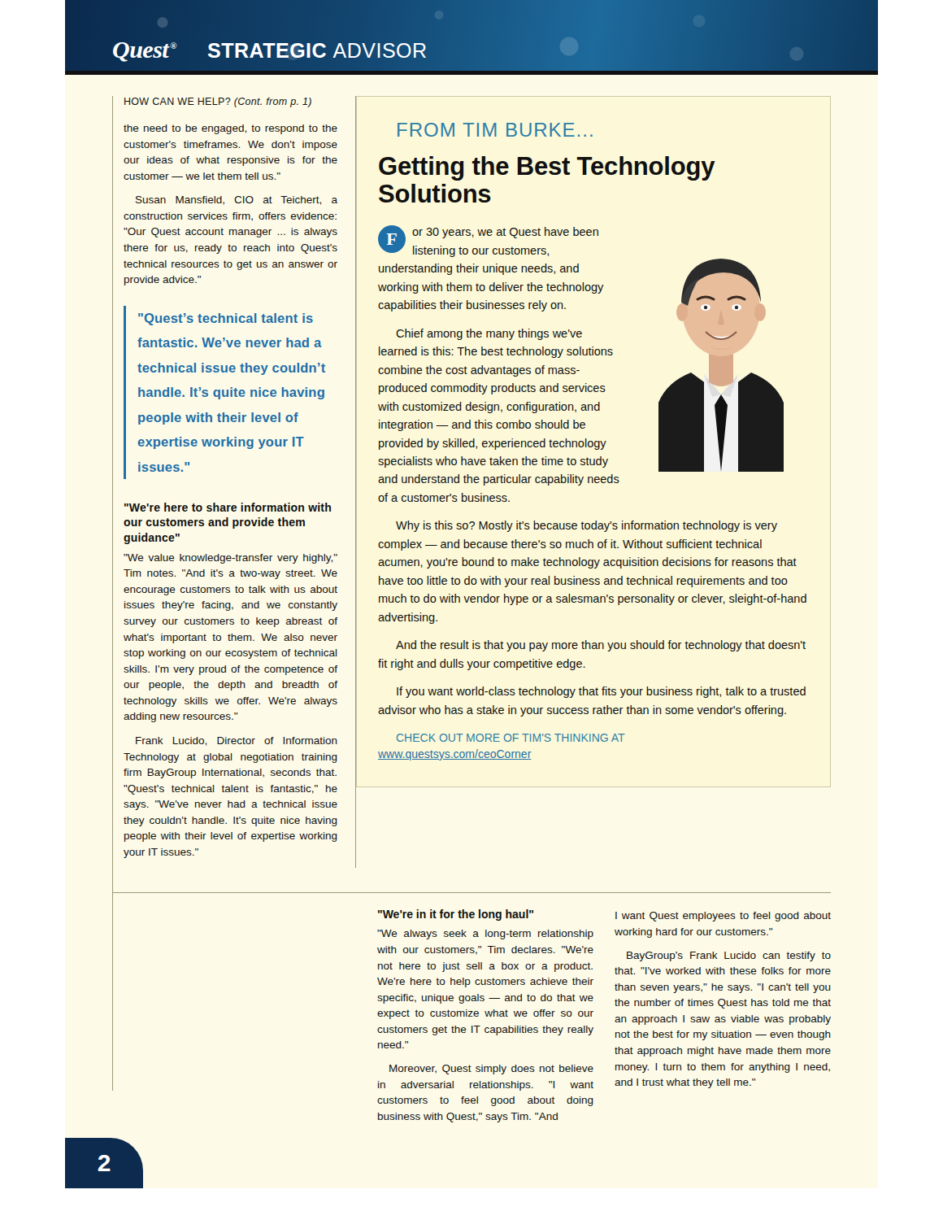Quest®
STRATEGIC ADVISOR
HOW CAN WE HELP? (Cont. from p. 1)
the need to be engaged, to respond to the customer's timeframes. We don't impose our ideas of what responsive is for the customer — we let them tell us."
Susan Mansfield, CIO at Teichert, a construction services firm, offers evidence: "Our Quest account manager ... is always there for us, ready to reach into Quest's technical resources to get us an answer or provide advice."
"Quest’s technical talent is fantastic. We’ve never had a technical issue they couldn’t handle. It’s quite nice having people with their level of expertise working your IT issues."
"We're here to share information with our customers and provide them guidance"
"We value knowledge-transfer very highly," Tim notes. "And it's a two-way street. We encourage customers to talk with us about issues they're facing, and we constantly survey our customers to keep abreast of what's important to them. We also never stop working on our ecosystem of technical skills. I'm very proud of the competence of our people, the depth and breadth of technology skills we offer. We're always adding new resources."
Frank Lucido, Director of Information Technology at global negotiation training firm BayGroup International, seconds that. "Quest's technical talent is fantastic," he says. "We've never had a technical issue they couldn't handle. It's quite nice having people with their level of expertise working your IT issues."
FROM TIM BURKE...
Getting the Best Technology Solutions
For 30 years, we at Quest have been listening to our customers, understanding their unique needs, and working with them to deliver the technology capabilities their businesses rely on.
Chief among the many things we've learned is this: The best technology solutions combine the cost advantages of mass-produced commodity products and services with customized design, configuration, and integration — and this combo should be provided by skilled, experienced technology specialists who have taken the time to study and understand the particular capability needs of a customer's business.
Why is this so? Mostly it's because today's information technology is very complex — and because there's so much of it. Without sufficient technical acumen, you're bound to make technology acquisition decisions for reasons that have too little to do with your real business and technical requirements and too much to do with vendor hype or a salesman's personality or clever, sleight-of-hand advertising.
And the result is that you pay more than you should for technology that doesn't fit right and dulls your competitive edge.
If you want world-class technology that fits your business right, talk to a trusted advisor who has a stake in your success rather than in some vendor's offering.
CHECK OUT MORE OF TIM'S THINKING AT
www.questsys.com/ceoCorner
"We're in it for the long haul"
"We always seek a long-term relationship with our customers," Tim declares. "We're not here to just sell a box or a product. We're here to help customers achieve their specific, unique goals — and to do that we expect to customize what we offer so our customers get the IT capabilities they really need."
Moreover, Quest simply does not believe in adversarial relationships. "I want customers to feel good about doing business with Quest," says Tim. "And
I want Quest employees to feel good about working hard for our customers."
BayGroup's Frank Lucido can testify to that. "I've worked with these folks for more than seven years," he says. "I can't tell you the number of times Quest has told me that an approach I saw as viable was probably not the best for my situation — even though that approach might have made them more money. I turn to them for anything I need, and I trust what they tell me."
2